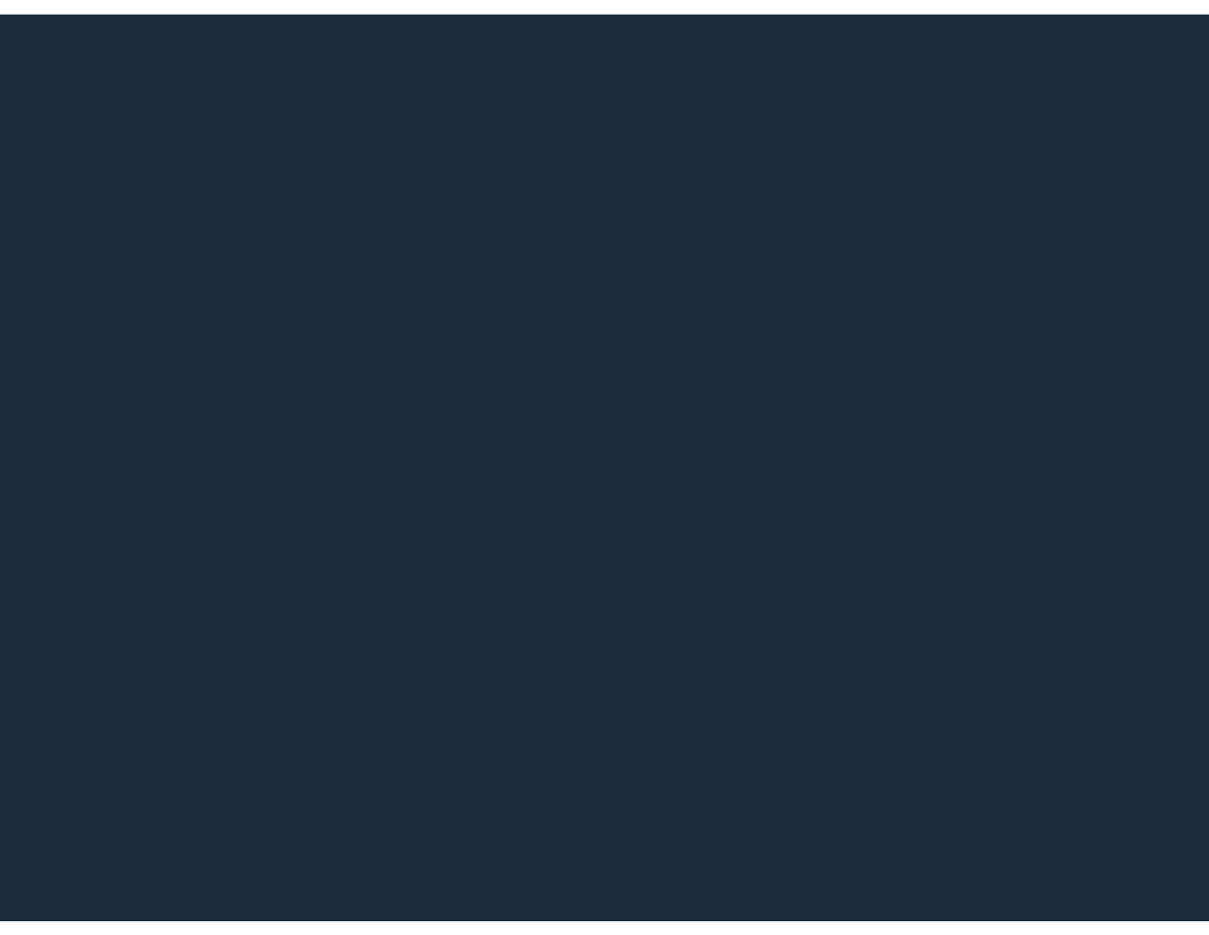Workers and onlookers on a flat rooftop with cables running across the surface, city skyline in the background.